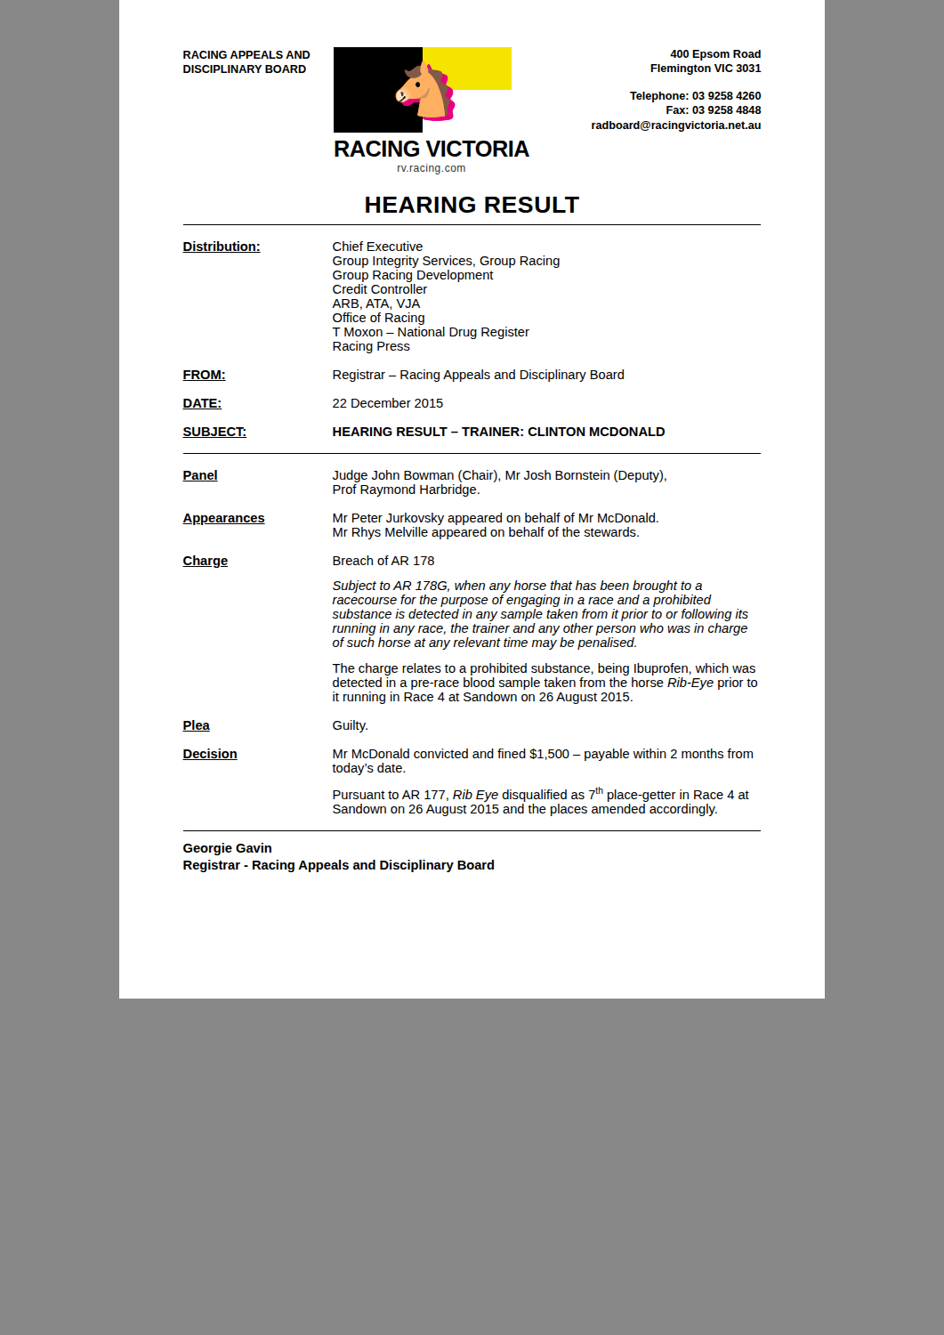RACING APPEALS AND
DISCIPLINARY BOARD
🐴
RACING VICTORIA
rv.racing.com
400 Epsom Road
Flemington VIC 3031
Telephone: 03 9258 4260
Fax: 03 9258 4848
radboard@racingvictoria.net.au
HEARING RESULT
| Distribution: | Chief Executive Group Integrity Services, Group Racing Group Racing Development Credit Controller ARB, ATA, VJA Office of Racing T Moxon – National Drug Register Racing Press |
| FROM: | Registrar – Racing Appeals and Disciplinary Board |
| DATE: | 22 December 2015 |
| SUBJECT: | HEARING RESULT – TRAINER: CLINTON MCDONALD |
| Panel | Judge John Bowman (Chair), Mr Josh Bornstein (Deputy), Prof Raymond Harbridge. |
| Appearances | Mr Peter Jurkovsky appeared on behalf of Mr McDonald. Mr Rhys Melville appeared on behalf of the stewards. |
| Charge | Breach of AR 178 Subject to AR 178G, when any horse that has been brought to a racecourse for the purpose of engaging in a race and a prohibited substance is detected in any sample taken from it prior to or following its running in any race, the trainer and any other person who was in charge of such horse at any relevant time may be penalised. The charge relates to a prohibited substance, being Ibuprofen, which was detected in a pre-race blood sample taken from the horse Rib-Eye prior to it running in Race 4 at Sandown on 26 August 2015. |
| Plea | Guilty. |
| Decision | Mr McDonald convicted and fined $1,500 – payable within 2 months from today’s date. Pursuant to AR 177, Rib Eye disqualified as 7 th place-getter in Race 4 at Sandown on 26 August 2015 and the places amended accordingly. |
Georgie Gavin
Registrar - Racing Appeals and Disciplinary Board